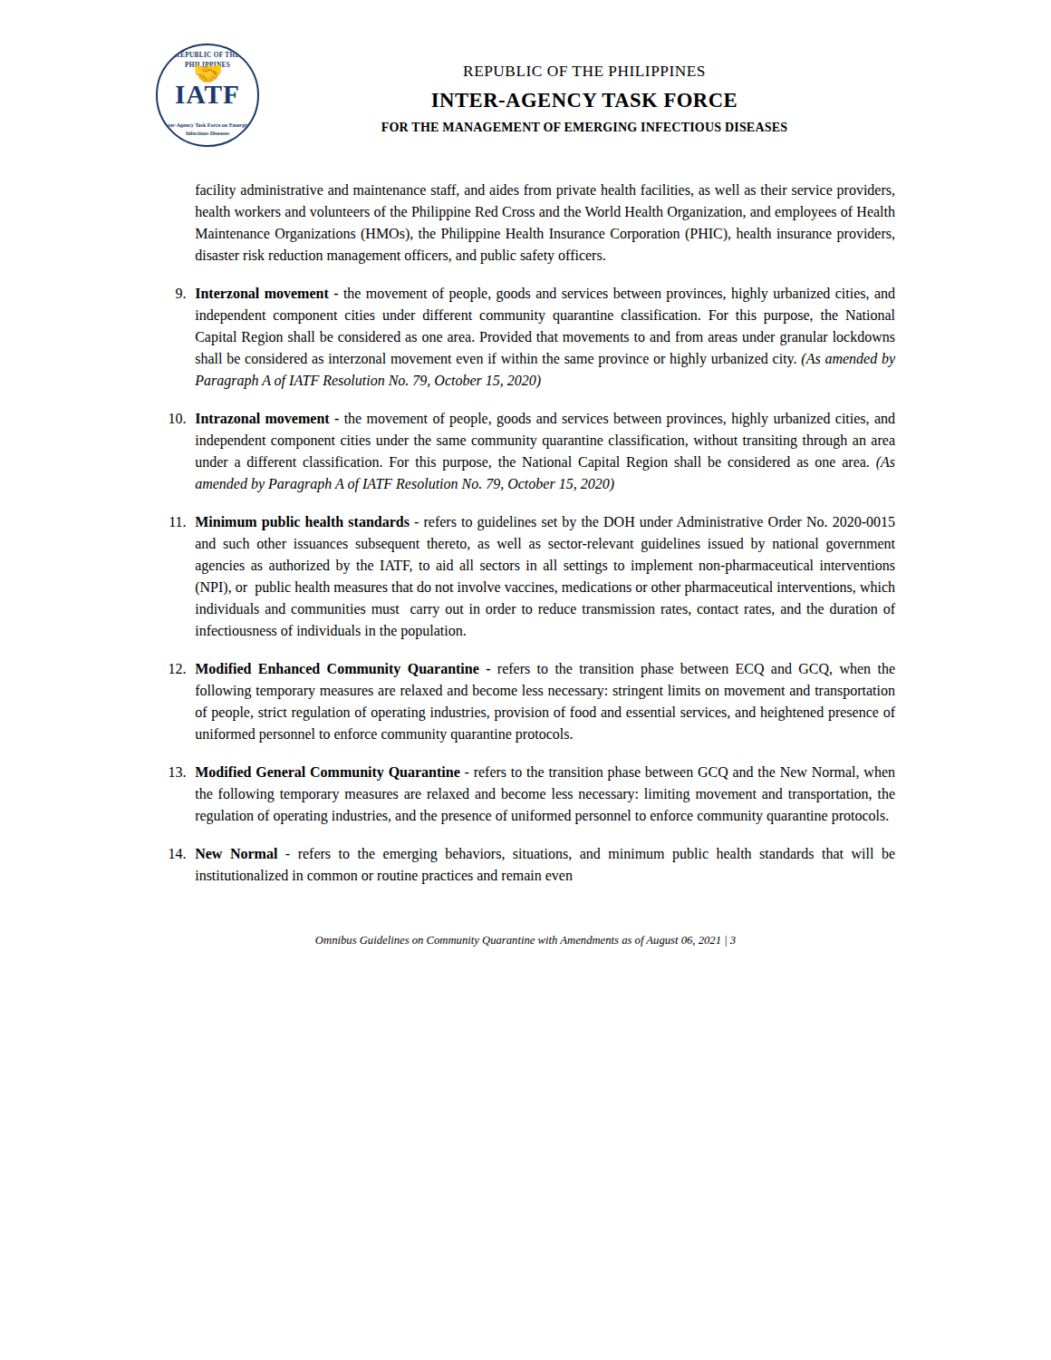REPUBLIC OF THE PHILIPPINES
🤝
IATF
Inter-Agency Task Force on Emerging Infectious Diseases
REPUBLIC OF THE PHILIPPINES
INTER-AGENCY TASK FORCE
FOR THE MANAGEMENT OF EMERGING INFECTIOUS DISEASES
facility administrative and maintenance staff, and aides from private health facilities, as well as their service providers, health workers and volunteers of the Philippine Red Cross and the World Health Organization, and employees of Health Maintenance Organizations (HMOs), the Philippine Health Insurance Corporation (PHIC), health insurance providers, disaster risk reduction management officers, and public safety officers.
Interzonal movement - the movement of people, goods and services between provinces, highly urbanized cities, and independent component cities under different community quarantine classification. For this purpose, the National Capital Region shall be considered as one area. Provided that movements to and from areas under granular lockdowns shall be considered as interzonal movement even if within the same province or highly urbanized city. (As amended by Paragraph A of IATF Resolution No. 79, October 15, 2020)
Intrazonal movement - the movement of people, goods and services between provinces, highly urbanized cities, and independent component cities under the same community quarantine classification, without transiting through an area under a different classification. For this purpose, the National Capital Region shall be considered as one area. (As amended by Paragraph A of IATF Resolution No. 79, October 15, 2020)
Minimum public health standards - refers to guidelines set by the DOH under Administrative Order No. 2020-0015 and such other issuances subsequent thereto, as well as sector-relevant guidelines issued by national government agencies as authorized by the IATF, to aid all sectors in all settings to implement non-pharmaceutical interventions (NPI), or public health measures that do not involve vaccines, medications or other pharmaceutical interventions, which individuals and communities must carry out in order to reduce transmission rates, contact rates, and the duration of infectiousness of individuals in the population.
Modified Enhanced Community Quarantine - refers to the transition phase between ECQ and GCQ, when the following temporary measures are relaxed and become less necessary: stringent limits on movement and transportation of people, strict regulation of operating industries, provision of food and essential services, and heightened presence of uniformed personnel to enforce community quarantine protocols.
Modified General Community Quarantine - refers to the transition phase between GCQ and the New Normal, when the following temporary measures are relaxed and become less necessary: limiting movement and transportation, the regulation of operating industries, and the presence of uniformed personnel to enforce community quarantine protocols.
New Normal - refers to the emerging behaviors, situations, and minimum public health standards that will be institutionalized in common or routine practices and remain even
Omnibus Guidelines on Community Quarantine with Amendments as of August 06, 2021 | 3